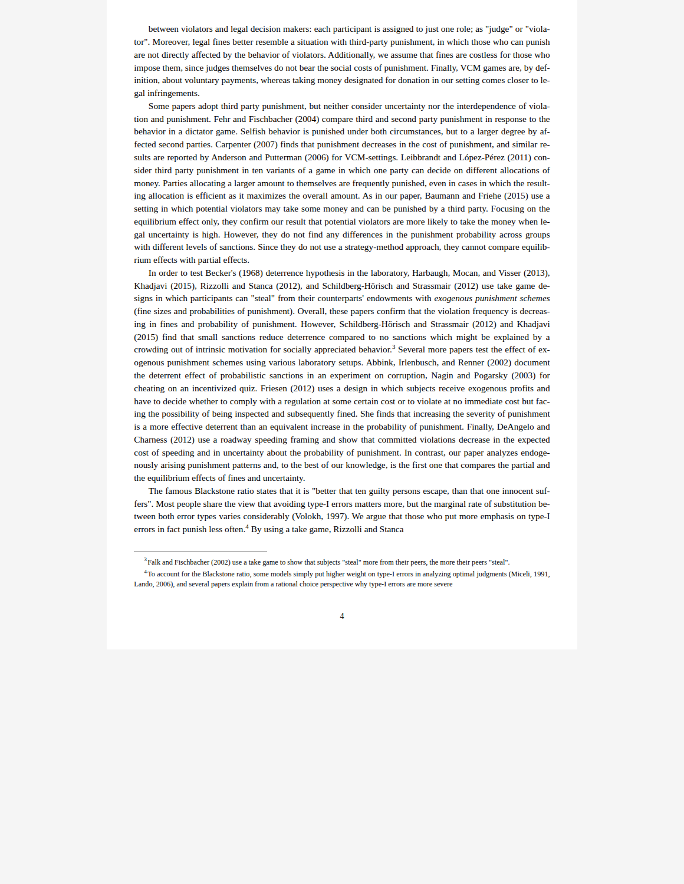between violators and legal decision makers: each participant is assigned to just one role; as "judge" or "violator". Moreover, legal fines better resemble a situation with third-party punishment, in which those who can punish are not directly affected by the behavior of violators. Additionally, we assume that fines are costless for those who impose them, since judges themselves do not bear the social costs of punishment. Finally, VCM games are, by definition, about voluntary payments, whereas taking money designated for donation in our setting comes closer to legal infringements.
Some papers adopt third party punishment, but neither consider uncertainty nor the interdependence of violation and punishment. Fehr and Fischbacher (2004) compare third and second party punishment in response to the behavior in a dictator game. Selfish behavior is punished under both circumstances, but to a larger degree by affected second parties. Carpenter (2007) finds that punishment decreases in the cost of punishment, and similar results are reported by Anderson and Putterman (2006) for VCM-settings. Leibbrandt and López-Pérez (2011) consider third party punishment in ten variants of a game in which one party can decide on different allocations of money. Parties allocating a larger amount to themselves are frequently punished, even in cases in which the resulting allocation is efficient as it maximizes the overall amount. As in our paper, Baumann and Friehe (2015) use a setting in which potential violators may take some money and can be punished by a third party. Focusing on the equilibrium effect only, they confirm our result that potential violators are more likely to take the money when legal uncertainty is high. However, they do not find any differences in the punishment probability across groups with different levels of sanctions. Since they do not use a strategy-method approach, they cannot compare equilibrium effects with partial effects.
In order to test Becker's (1968) deterrence hypothesis in the laboratory, Harbaugh, Mocan, and Visser (2013), Khadjavi (2015), Rizzolli and Stanca (2012), and Schildberg-Hörisch and Strassmair (2012) use take game designs in which participants can "steal" from their counterparts' endowments with exogenous punishment schemes (fine sizes and probabilities of punishment). Overall, these papers confirm that the violation frequency is decreasing in fines and probability of punishment. However, Schildberg-Hörisch and Strassmair (2012) and Khadjavi (2015) find that small sanctions reduce deterrence compared to no sanctions which might be explained by a crowding out of intrinsic motivation for socially appreciated behavior.3 Several more papers test the effect of exogenous punishment schemes using various laboratory setups. Abbink, Irlenbusch, and Renner (2002) document the deterrent effect of probabilistic sanctions in an experiment on corruption, Nagin and Pogarsky (2003) for cheating on an incentivized quiz. Friesen (2012) uses a design in which subjects receive exogenous profits and have to decide whether to comply with a regulation at some certain cost or to violate at no immediate cost but facing the possibility of being inspected and subsequently fined. She finds that increasing the severity of punishment is a more effective deterrent than an equivalent increase in the probability of punishment. Finally, DeAngelo and Charness (2012) use a roadway speeding framing and show that committed violations decrease in the expected cost of speeding and in uncertainty about the probability of punishment. In contrast, our paper analyzes endogenously arising punishment patterns and, to the best of our knowledge, is the first one that compares the partial and the equilibrium effects of fines and uncertainty.
The famous Blackstone ratio states that it is "better that ten guilty persons escape, than that one innocent suffers". Most people share the view that avoiding type-I errors matters more, but the marginal rate of substitution between both error types varies considerably (Volokh, 1997). We argue that those who put more emphasis on type-I errors in fact punish less often.4 By using a take game, Rizzolli and Stanca
3Falk and Fischbacher (2002) use a take game to show that subjects "steal" more from their peers, the more their peers "steal".
4To account for the Blackstone ratio, some models simply put higher weight on type-I errors in analyzing optimal judgments (Miceli, 1991, Lando, 2006), and several papers explain from a rational choice perspective why type-I errors are more severe
4